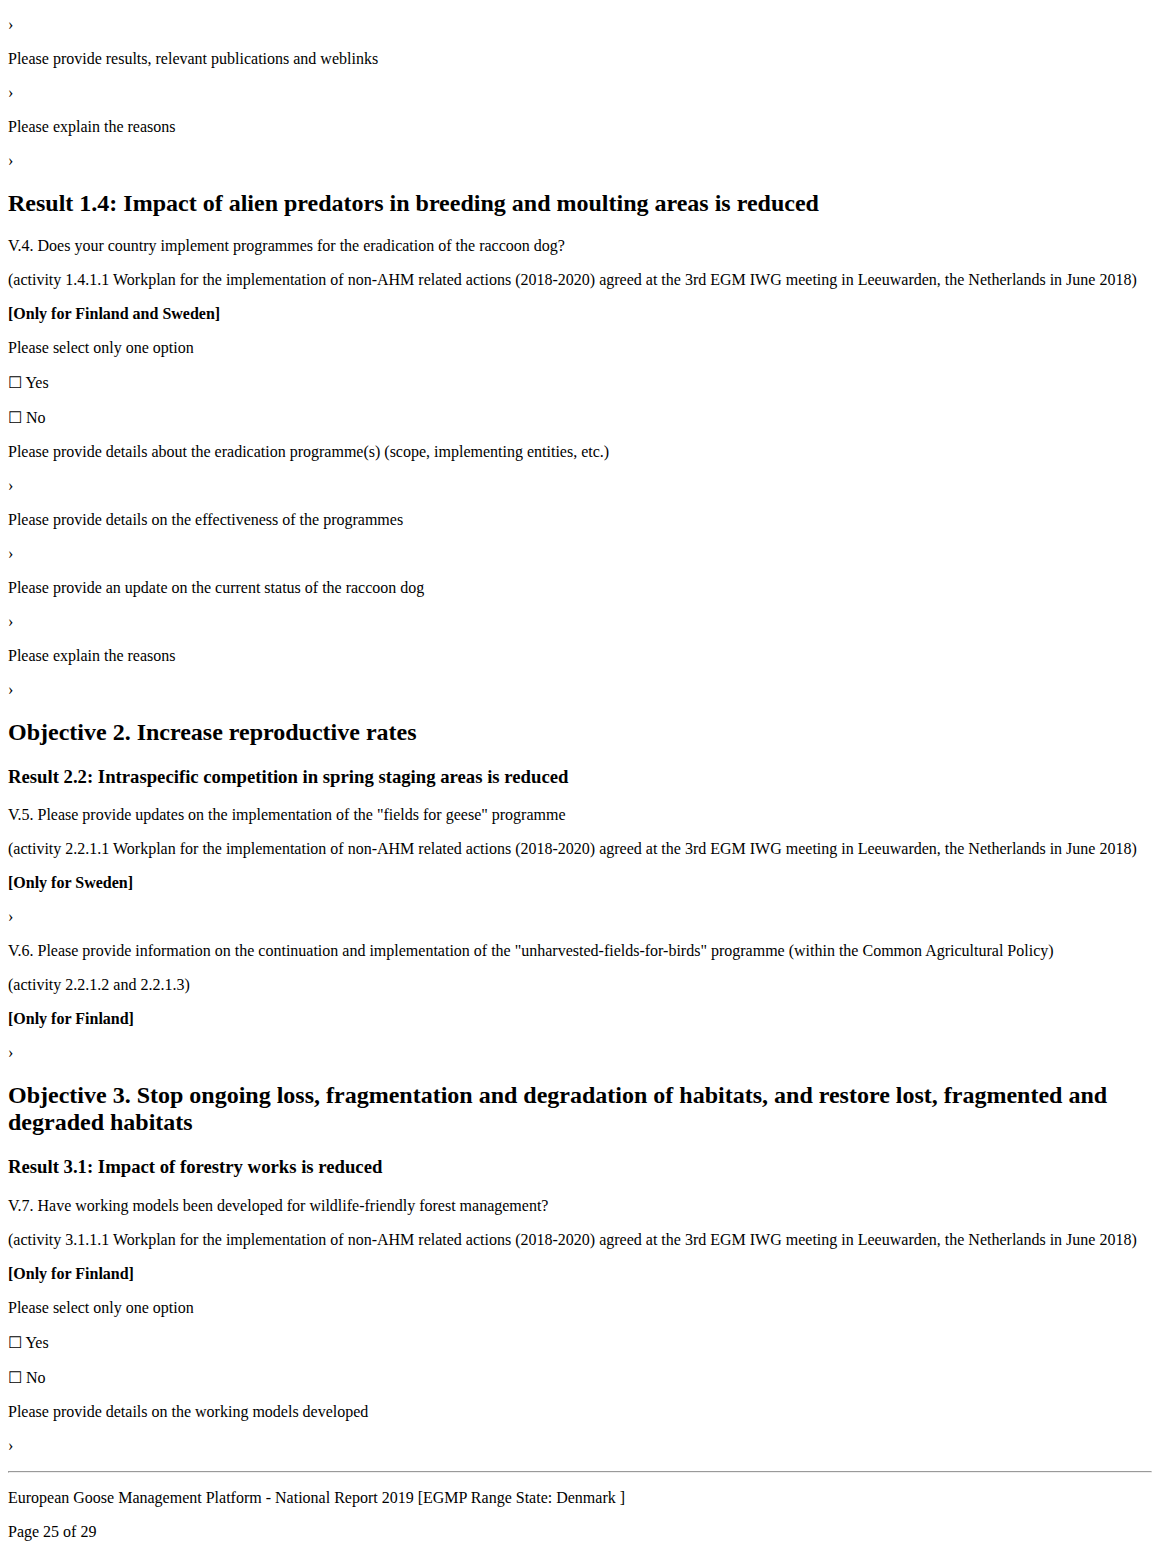›
Please provide results, relevant publications and weblinks
›
Please explain the reasons
›
Result 1.4: Impact of alien predators in breeding and moulting areas is reduced
V.4. Does your country implement programmes for the eradication of the raccoon dog?
(activity 1.4.1.1 Workplan for the implementation of non-AHM related actions (2018-2020) agreed at the 3rd EGM IWG meeting in Leeuwarden, the Netherlands in June 2018)
[Only for Finland and Sweden]
Please select only one option
☐ Yes
☐ No
Please provide details about the eradication programme(s) (scope, implementing entities, etc.)
›
Please provide details on the effectiveness of the programmes
›
Please provide an update on the current status of the raccoon dog
›
Please explain the reasons
›
Objective 2. Increase reproductive rates
Result 2.2: Intraspecific competition in spring staging areas is reduced
V.5. Please provide updates on the implementation of the "fields for geese" programme
(activity 2.2.1.1 Workplan for the implementation of non-AHM related actions (2018-2020) agreed at the 3rd EGM IWG meeting in Leeuwarden, the Netherlands in June 2018)
[Only for Sweden]
›
V.6. Please provide information on the continuation and implementation of the "unharvested-fields-for-birds" programme (within the Common Agricultural Policy)
(activity 2.2.1.2 and 2.2.1.3)
[Only for Finland]
›
Objective 3. Stop ongoing loss, fragmentation and degradation of habitats, and restore lost, fragmented and degraded habitats
Result 3.1: Impact of forestry works is reduced
V.7. Have working models been developed for wildlife-friendly forest management?
(activity 3.1.1.1 Workplan for the implementation of non-AHM related actions (2018-2020) agreed at the 3rd EGM IWG meeting in Leeuwarden, the Netherlands in June 2018)
[Only for Finland]
Please select only one option
☐ Yes
☐ No
Please provide details on the working models developed
›
European Goose Management Platform - National Report 2019 [EGMP Range State: Denmark ]
Page 25 of 29